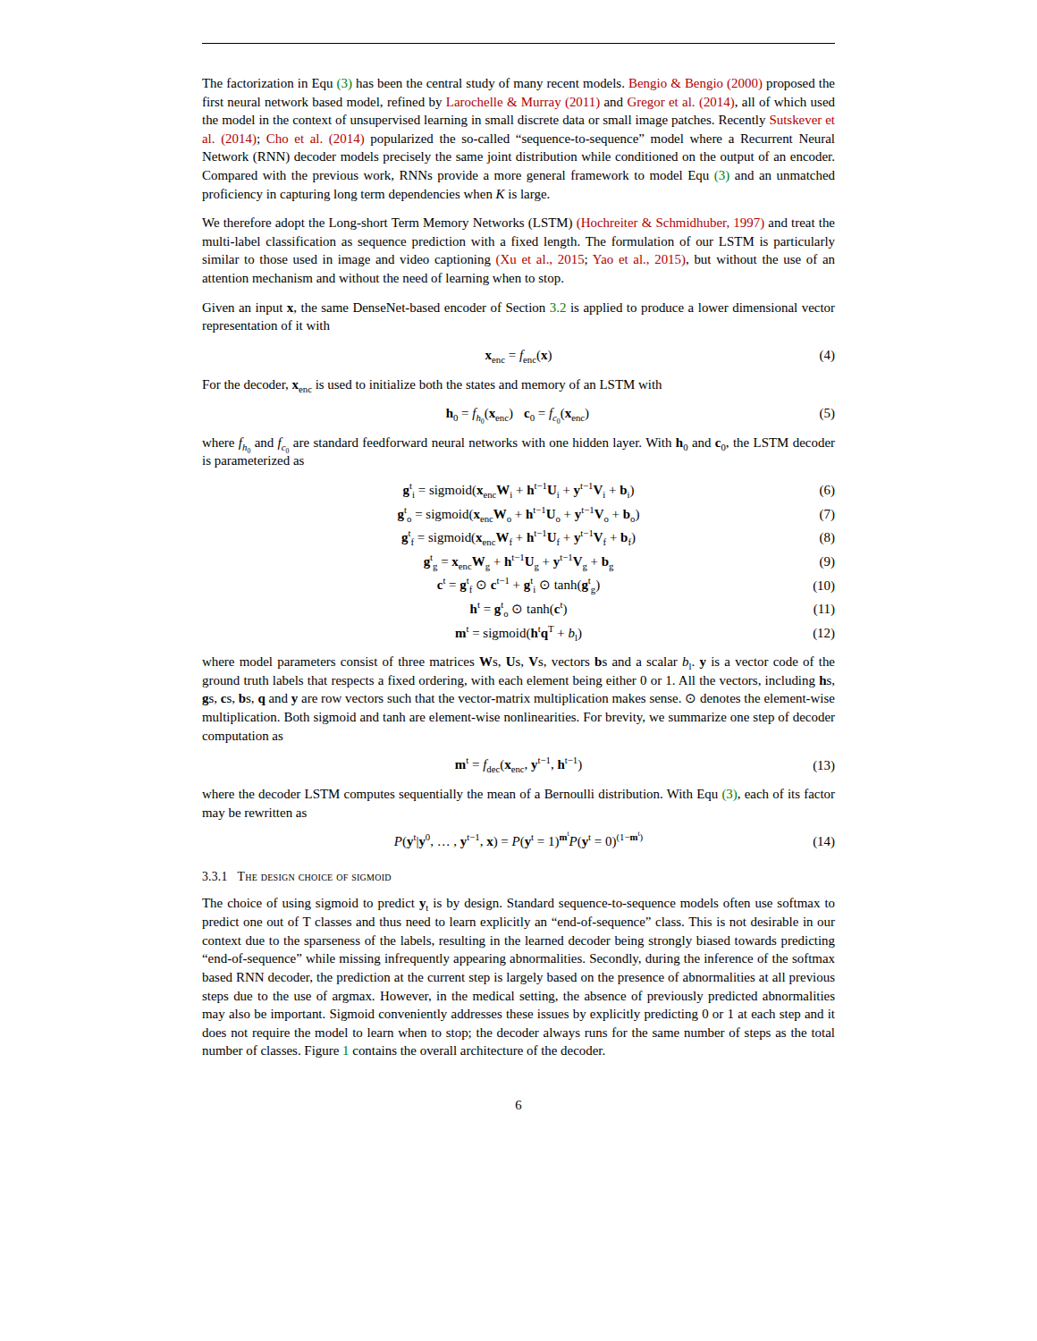The factorization in Equ (3) has been the central study of many recent models. Bengio & Bengio (2000) proposed the first neural network based model, refined by Larochelle & Murray (2011) and Gregor et al. (2014), all of which used the model in the context of unsupervised learning in small discrete data or small image patches. Recently Sutskever et al. (2014); Cho et al. (2014) popularized the so-called “sequence-to-sequence” model where a Recurrent Neural Network (RNN) decoder models precisely the same joint distribution while conditioned on the output of an encoder. Compared with the previous work, RNNs provide a more general framework to model Equ (3) and an unmatched proficiency in capturing long term dependencies when K is large.
We therefore adopt the Long-short Term Memory Networks (LSTM) (Hochreiter & Schmidhuber, 1997) and treat the multi-label classification as sequence prediction with a fixed length. The formulation of our LSTM is particularly similar to those used in image and video captioning (Xu et al., 2015; Yao et al., 2015), but without the use of an attention mechanism and without the need of learning when to stop.
Given an input x, the same DenseNet-based encoder of Section 3.2 is applied to produce a lower dimensional vector representation of it with
xenc = fenc(x)
(4)
For the decoder, xenc is used to initialize both the states and memory of an LSTM with
h0 = fh0(xenc)
c0 = fc0(xenc)
(5)
where fh0 and fc0 are standard feedforward neural networks with one hidden layer. With h0 and c0, the LSTM decoder is parameterized as
gti = sigmoid(xencWi + ht−1Ui + yt−1Vi + bi)
(6)
gto = sigmoid(xencWo + ht−1Uo + yt−1Vo + bo)
(7)
gtf = sigmoid(xencWf + ht−1Uf + yt−1Vf + bf)
(8)
gtg = xencWg + ht−1Ug + yt−1Vg + bg
(9)
ct = gtf ⊙ ct−1 + gti ⊙ tanh(gtg)
(10)
ht = gto ⊙ tanh(ct)
(11)
mt = sigmoid(htqT + bl)
(12)
where model parameters consist of three matrices Ws, Us, Vs, vectors bs and a scalar bl. y is a vector code of the ground truth labels that respects a fixed ordering, with each element being either 0 or 1. All the vectors, including hs, gs, cs, bs, q and y are row vectors such that the vector-matrix multiplication makes sense. ⊙ denotes the element-wise multiplication. Both sigmoid and tanh are element-wise nonlinearities. For brevity, we summarize one step of decoder computation as
mt = fdec(xenc, yt−1, ht−1)
(13)
where the decoder LSTM computes sequentially the mean of a Bernoulli distribution. With Equ (3), each of its factor may be rewritten as
P(yt|y0, … , yt−1, x) = P(yt = 1)mtP(yt = 0)(1−mt)
(14)
3.3.1 The design choice of sigmoid
The choice of using sigmoid to predict yt is by design. Standard sequence-to-sequence models often use softmax to predict one out of T classes and thus need to learn explicitly an “end-of-sequence” class. This is not desirable in our context due to the sparseness of the labels, resulting in the learned decoder being strongly biased towards predicting “end-of-sequence” while missing infrequently appearing abnormalities. Secondly, during the inference of the softmax based RNN decoder, the prediction at the current step is largely based on the presence of abnormalities at all previous steps due to the use of argmax. However, in the medical setting, the absence of previously predicted abnormalities may also be important. Sigmoid conveniently addresses these issues by explicitly predicting 0 or 1 at each step and it does not require the model to learn when to stop; the decoder always runs for the same number of steps as the total number of classes. Figure 1 contains the overall architecture of the decoder.
6